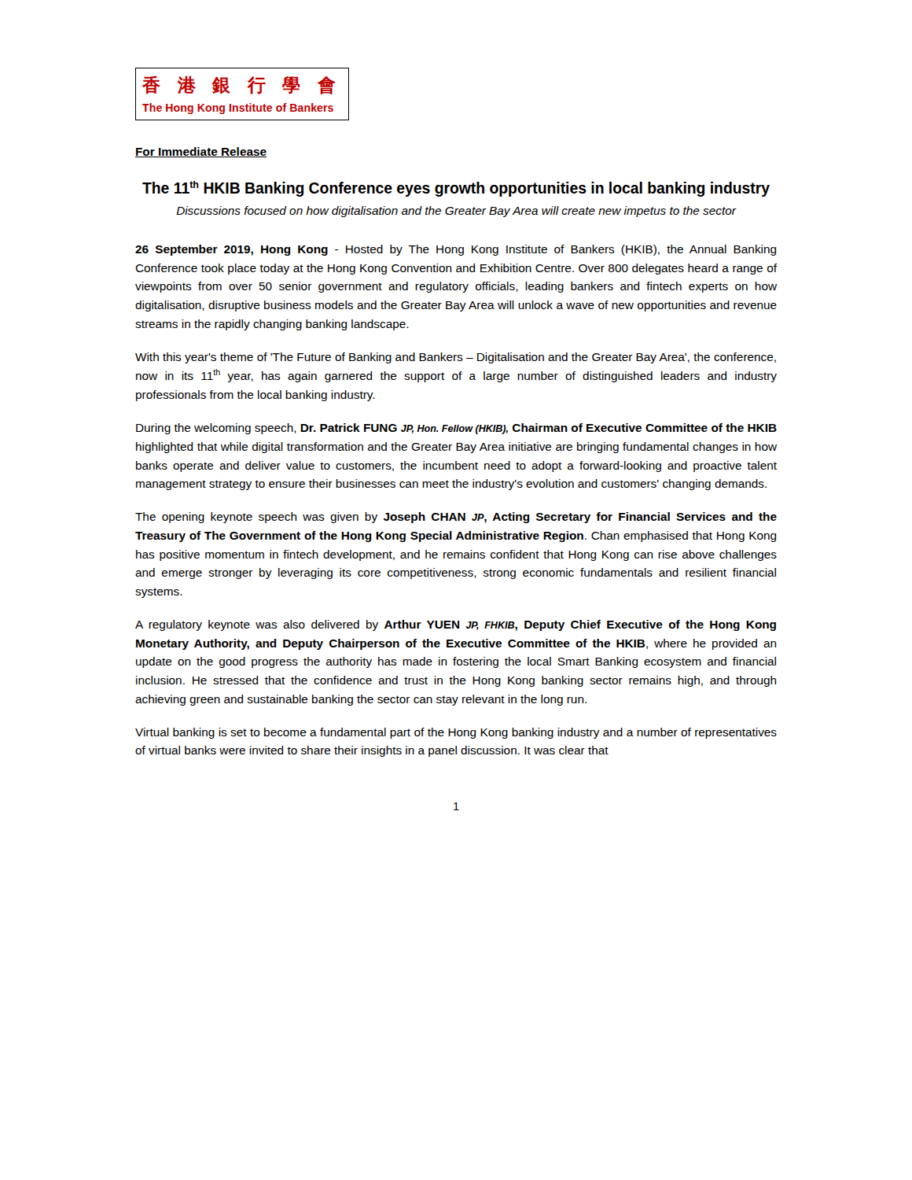香 港 銀 行 學 會
The Hong Kong Institute of Bankers
For Immediate Release
The 11th HKIB Banking Conference eyes growth opportunities in local banking industry
Discussions focused on how digitalisation and the Greater Bay Area will create new impetus to the sector
26 September 2019, Hong Kong - Hosted by The Hong Kong Institute of Bankers (HKIB), the Annual Banking Conference took place today at the Hong Kong Convention and Exhibition Centre. Over 800 delegates heard a range of viewpoints from over 50 senior government and regulatory officials, leading bankers and fintech experts on how digitalisation, disruptive business models and the Greater Bay Area will unlock a wave of new opportunities and revenue streams in the rapidly changing banking landscape.
With this year's theme of 'The Future of Banking and Bankers – Digitalisation and the Greater Bay Area', the conference, now in its 11th year, has again garnered the support of a large number of distinguished leaders and industry professionals from the local banking industry.
During the welcoming speech, Dr. Patrick FUNG JP, Hon. Fellow (HKIB), Chairman of Executive Committee of the HKIB highlighted that while digital transformation and the Greater Bay Area initiative are bringing fundamental changes in how banks operate and deliver value to customers, the incumbent need to adopt a forward-looking and proactive talent management strategy to ensure their businesses can meet the industry's evolution and customers' changing demands.
The opening keynote speech was given by Joseph CHAN JP, Acting Secretary for Financial Services and the Treasury of The Government of the Hong Kong Special Administrative Region. Chan emphasised that Hong Kong has positive momentum in fintech development, and he remains confident that Hong Kong can rise above challenges and emerge stronger by leveraging its core competitiveness, strong economic fundamentals and resilient financial systems.
A regulatory keynote was also delivered by Arthur YUEN JP, FHKIB, Deputy Chief Executive of the Hong Kong Monetary Authority, and Deputy Chairperson of the Executive Committee of the HKIB, where he provided an update on the good progress the authority has made in fostering the local Smart Banking ecosystem and financial inclusion. He stressed that the confidence and trust in the Hong Kong banking sector remains high, and through achieving green and sustainable banking the sector can stay relevant in the long run.
Virtual banking is set to become a fundamental part of the Hong Kong banking industry and a number of representatives of virtual banks were invited to share their insights in a panel discussion. It was clear that
1